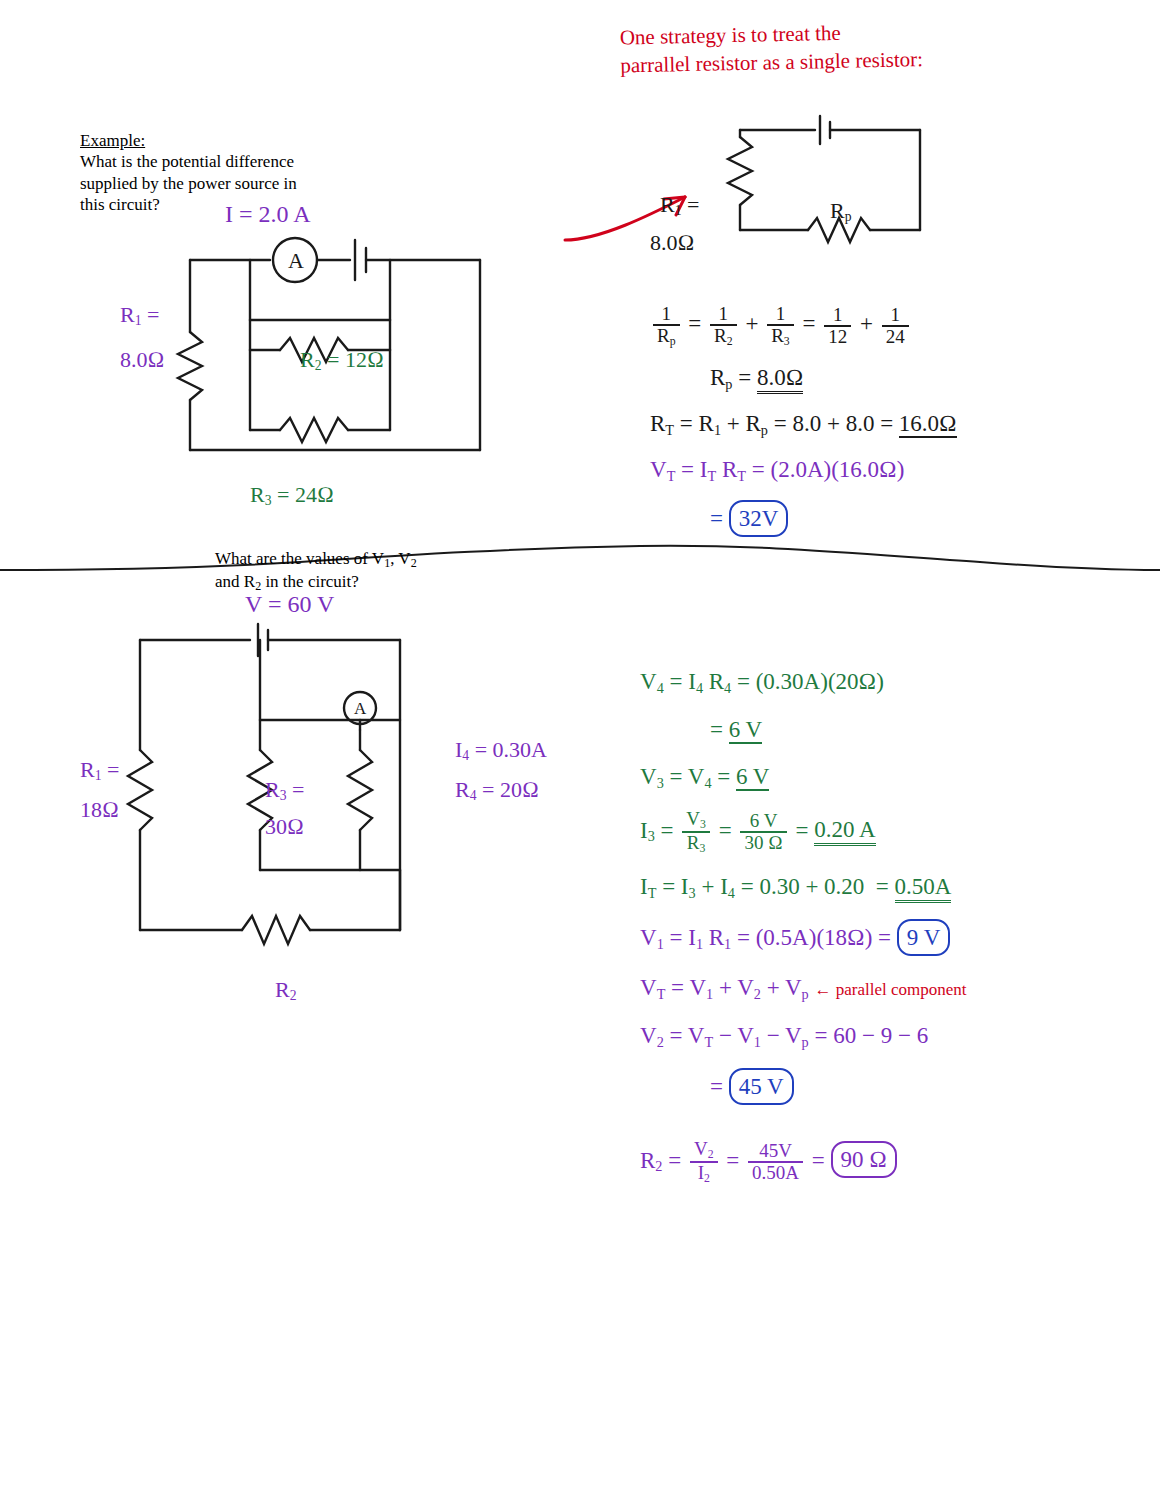One strategy is to treat the
parrallel resistor as a single resistor:
Example:
What is the potential difference
supplied by the power source in
this circuit?
I = 2.0 A
A
R1 =
8.0Ω
R2 = 12Ω
R3 = 24Ω
R1 =
8.0Ω
Rp
1 Rp = 1 R2 + 1 R3 = 112 + 124
Rp = 8.0Ω
RT = R1 + Rp = 8.0 + 8.0 = 16.0Ω
VT = IT RT = (2.0A)(16.0Ω)
= 32V
What are the values of V1, V2
and R2 in the circuit?
V = 60 V
A
R1 =
18Ω
R3 =
30Ω
R4 = 20Ω
I4 = 0.30A
R2
V4 = I4 R4 = (0.30A)(20Ω)
= 6 V
V3 = V4 = 6 V
I3 = V3 R3 = 6 V 30 Ω = 0.20 A
IT = I3 + I4 = 0.30 + 0.20 = 0.50A
V1 = I1 R1 = (0.5A)(18Ω) = 9 V
VT = V1 + V2 + Vp ← parallel component
V2 = VT − V1 − Vp = 60 − 9 − 6
= 45 V
R2 = V2 I2 = 45V 0.50A = 90 Ω